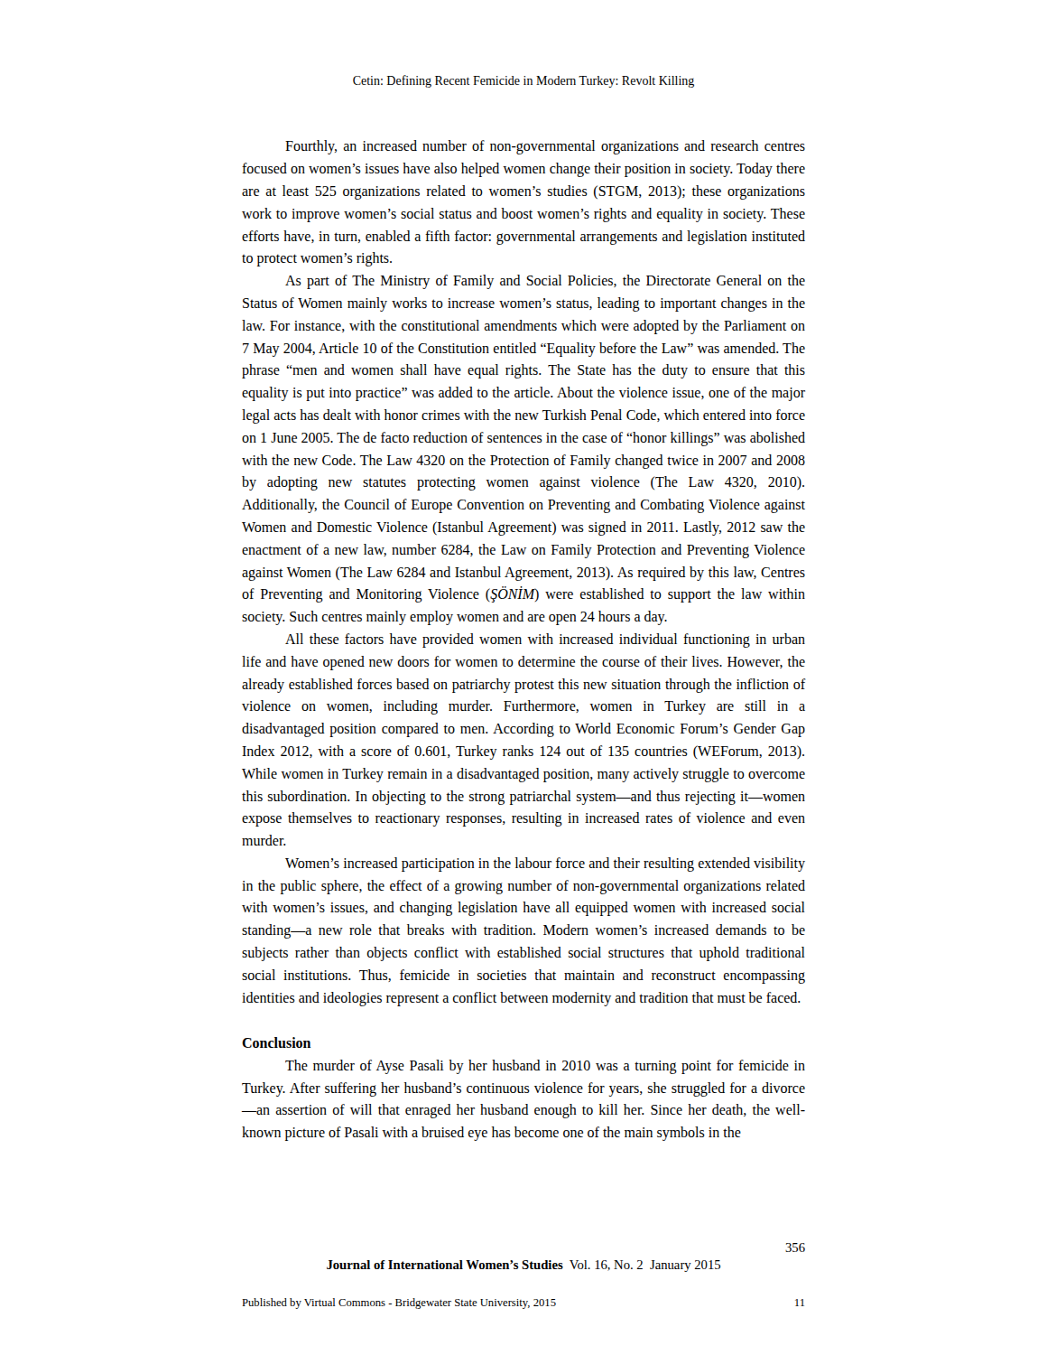Cetin: Defining Recent Femicide in Modern Turkey: Revolt Killing
Fourthly, an increased number of non-governmental organizations and research centres focused on women’s issues have also helped women change their position in society. Today there are at least 525 organizations related to women’s studies (STGM, 2013); these organizations work to improve women’s social status and boost women’s rights and equality in society. These efforts have, in turn, enabled a fifth factor: governmental arrangements and legislation instituted to protect women’s rights.
As part of The Ministry of Family and Social Policies, the Directorate General on the Status of Women mainly works to increase women’s status, leading to important changes in the law. For instance, with the constitutional amendments which were adopted by the Parliament on 7 May 2004, Article 10 of the Constitution entitled “Equality before the Law” was amended. The phrase “men and women shall have equal rights. The State has the duty to ensure that this equality is put into practice” was added to the article. About the violence issue, one of the major legal acts has dealt with honor crimes with the new Turkish Penal Code, which entered into force on 1 June 2005. The de facto reduction of sentences in the case of “honor killings” was abolished with the new Code. The Law 4320 on the Protection of Family changed twice in 2007 and 2008 by adopting new statutes protecting women against violence (The Law 4320, 2010). Additionally, the Council of Europe Convention on Preventing and Combating Violence against Women and Domestic Violence (Istanbul Agreement) was signed in 2011. Lastly, 2012 saw the enactment of a new law, number 6284, the Law on Family Protection and Preventing Violence against Women (The Law 6284 and Istanbul Agreement, 2013). As required by this law, Centres of Preventing and Monitoring Violence (ŞÖNİM) were established to support the law within society. Such centres mainly employ women and are open 24 hours a day.
All these factors have provided women with increased individual functioning in urban life and have opened new doors for women to determine the course of their lives. However, the already established forces based on patriarchy protest this new situation through the infliction of violence on women, including murder. Furthermore, women in Turkey are still in a disadvantaged position compared to men. According to World Economic Forum’s Gender Gap Index 2012, with a score of 0.601, Turkey ranks 124 out of 135 countries (WEForum, 2013). While women in Turkey remain in a disadvantaged position, many actively struggle to overcome this subordination. In objecting to the strong patriarchal system—and thus rejecting it—women expose themselves to reactionary responses, resulting in increased rates of violence and even murder.
Women’s increased participation in the labour force and their resulting extended visibility in the public sphere, the effect of a growing number of non-governmental organizations related with women’s issues, and changing legislation have all equipped women with increased social standing—a new role that breaks with tradition. Modern women’s increased demands to be subjects rather than objects conflict with established social structures that uphold traditional social institutions. Thus, femicide in societies that maintain and reconstruct encompassing identities and ideologies represent a conflict between modernity and tradition that must be faced.
Conclusion
The murder of Ayse Pasali by her husband in 2010 was a turning point for femicide in Turkey. After suffering her husband’s continuous violence for years, she struggled for a divorce—an assertion of will that enraged her husband enough to kill her. Since her death, the well-known picture of Pasali with a bruised eye has become one of the main symbols in the
356
Journal of International Women’s Studies Vol. 16, No. 2 January 2015
Published by Virtual Commons - Bridgewater State University, 2015
11